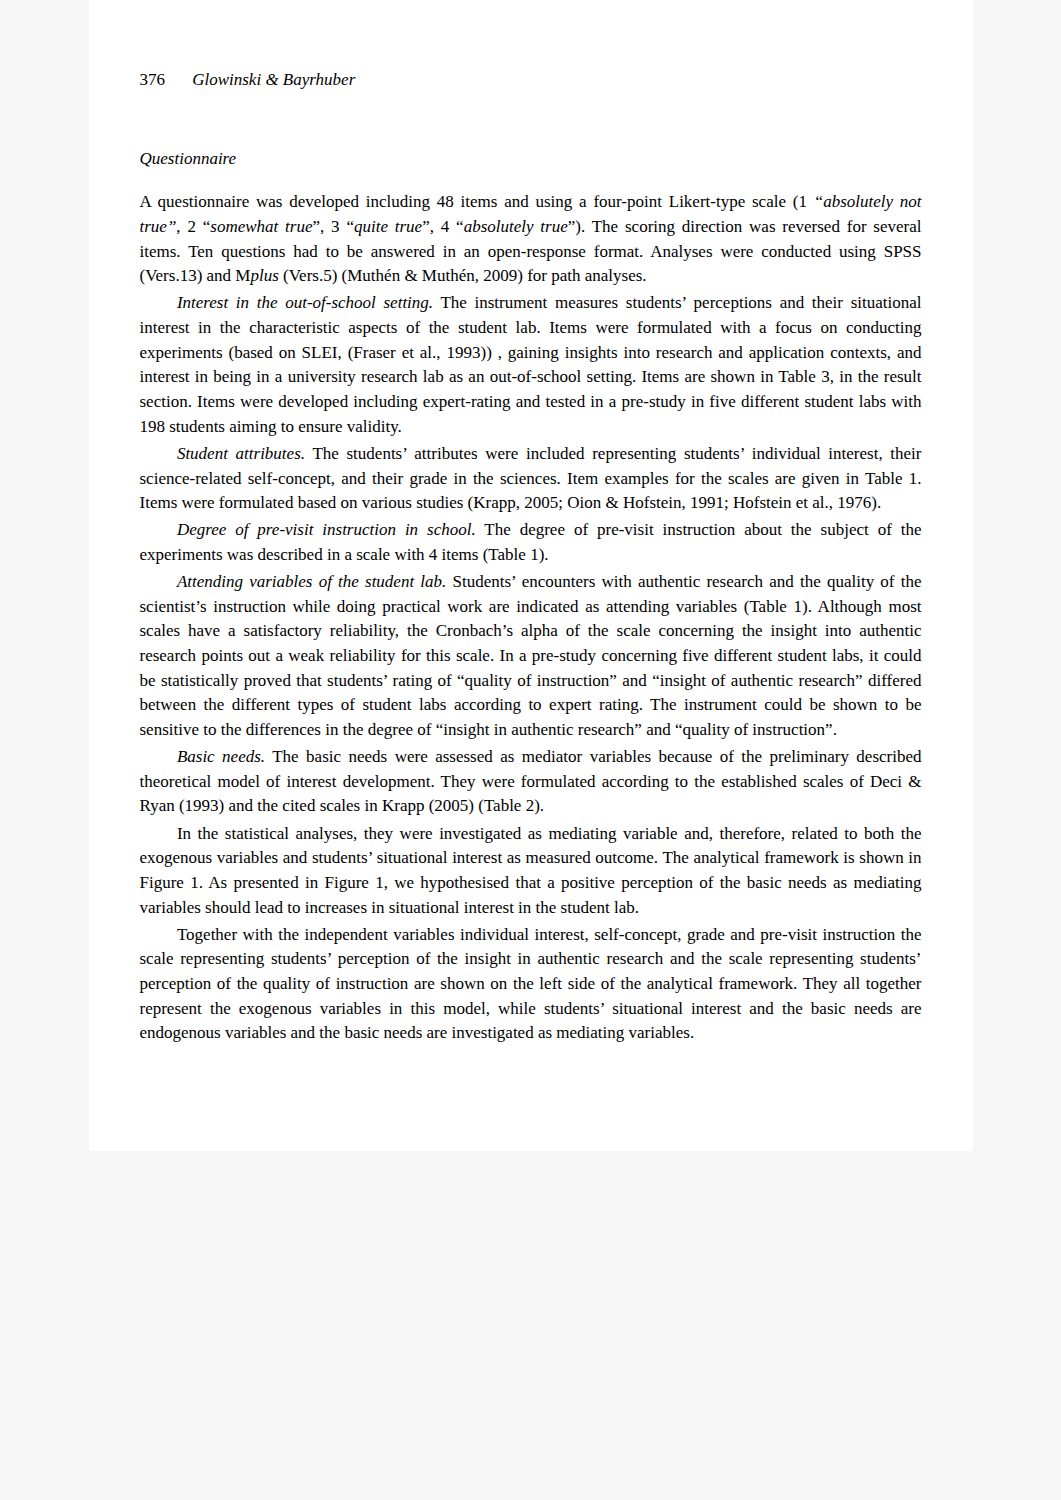376 Glowinski & Bayrhuber
Questionnaire
A questionnaire was developed including 48 items and using a four-point Likert-type scale (1 “absolutely not true”, 2 “somewhat true”, 3 “quite true”, 4 “absolutely true”). The scoring direction was reversed for several items. Ten questions had to be answered in an open-response format. Analyses were conducted using SPSS (Vers.13) and Mplus (Vers.5) (Muthén & Muthén, 2009) for path analyses.
Interest in the out-of-school setting. The instrument measures students’ perceptions and their situational interest in the characteristic aspects of the student lab. Items were formulated with a focus on conducting experiments (based on SLEI, (Fraser et al., 1993)) , gaining insights into research and application contexts, and interest in being in a university research lab as an out-of-school setting. Items are shown in Table 3, in the result section. Items were developed including expert-rating and tested in a pre-study in five different student labs with 198 students aiming to ensure validity.
Student attributes. The students’ attributes were included representing students’ individual interest, their science-related self-concept, and their grade in the sciences. Item examples for the scales are given in Table 1. Items were formulated based on various studies (Krapp, 2005; Oion & Hofstein, 1991; Hofstein et al., 1976).
Degree of pre-visit instruction in school. The degree of pre-visit instruction about the subject of the experiments was described in a scale with 4 items (Table 1).
Attending variables of the student lab. Students’ encounters with authentic research and the quality of the scientist’s instruction while doing practical work are indicated as attending variables (Table 1). Although most scales have a satisfactory reliability, the Cronbach’s alpha of the scale concerning the insight into authentic research points out a weak reliability for this scale. In a pre-study concerning five different student labs, it could be statistically proved that students’ rating of “quality of instruction” and “insight of authentic research” differed between the different types of student labs according to expert rating. The instrument could be shown to be sensitive to the differences in the degree of “insight in authentic research” and “quality of instruction”.
Basic needs. The basic needs were assessed as mediator variables because of the preliminary described theoretical model of interest development. They were formulated according to the established scales of Deci & Ryan (1993) and the cited scales in Krapp (2005) (Table 2).
In the statistical analyses, they were investigated as mediating variable and, therefore, related to both the exogenous variables and students’ situational interest as measured outcome. The analytical framework is shown in Figure 1. As presented in Figure 1, we hypothesised that a positive perception of the basic needs as mediating variables should lead to increases in situational interest in the student lab.
Together with the independent variables individual interest, self-concept, grade and pre-visit instruction the scale representing students’ perception of the insight in authentic research and the scale representing students’ perception of the quality of instruction are shown on the left side of the analytical framework. They all together represent the exogenous variables in this model, while students’ situational interest and the basic needs are endogenous variables and the basic needs are investigated as mediating variables.